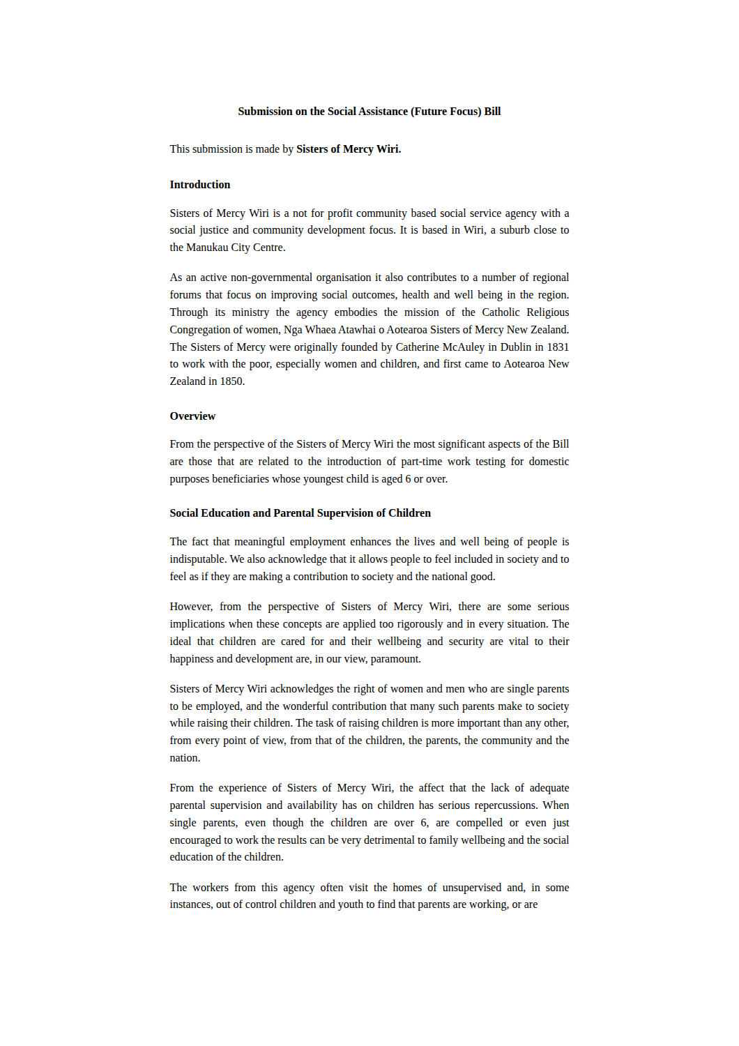Submission on the Social Assistance (Future Focus) Bill
This submission is made by Sisters of Mercy Wiri.
Introduction
Sisters of Mercy Wiri is a not for profit community based social service agency with a social justice and community development focus. It is based in Wiri, a suburb close to the Manukau City Centre.
As an active non-governmental organisation it also contributes to a number of regional forums that focus on improving social outcomes, health and well being in the region. Through its ministry the agency embodies the mission of the Catholic Religious Congregation of women, Nga Whaea Atawhai o Aotearoa Sisters of Mercy New Zealand. The Sisters of Mercy were originally founded by Catherine McAuley in Dublin in 1831 to work with the poor, especially women and children, and first came to Aotearoa New Zealand in 1850.
Overview
From the perspective of the Sisters of Mercy Wiri the most significant aspects of the Bill are those that are related to the introduction of part-time work testing for domestic purposes beneficiaries whose youngest child is aged 6 or over.
Social Education and Parental Supervision of Children
The fact that meaningful employment enhances the lives and well being of people is indisputable. We also acknowledge that it allows people to feel included in society and to feel as if they are making a contribution to society and the national good.
However, from the perspective of Sisters of Mercy Wiri, there are some serious implications when these concepts are applied too rigorously and in every situation. The ideal that children are cared for and their wellbeing and security are vital to their happiness and development are, in our view, paramount.
Sisters of Mercy Wiri acknowledges the right of women and men who are single parents to be employed, and the wonderful contribution that many such parents make to society while raising their children. The task of raising children is more important than any other, from every point of view, from that of the children, the parents, the community and the nation.
From the experience of Sisters of Mercy Wiri, the affect that the lack of adequate parental supervision and availability has on children has serious repercussions. When single parents, even though the children are over 6, are compelled or even just encouraged to work the results can be very detrimental to family wellbeing and the social education of the children.
The workers from this agency often visit the homes of unsupervised and, in some instances, out of control children and youth to find that parents are working, or are